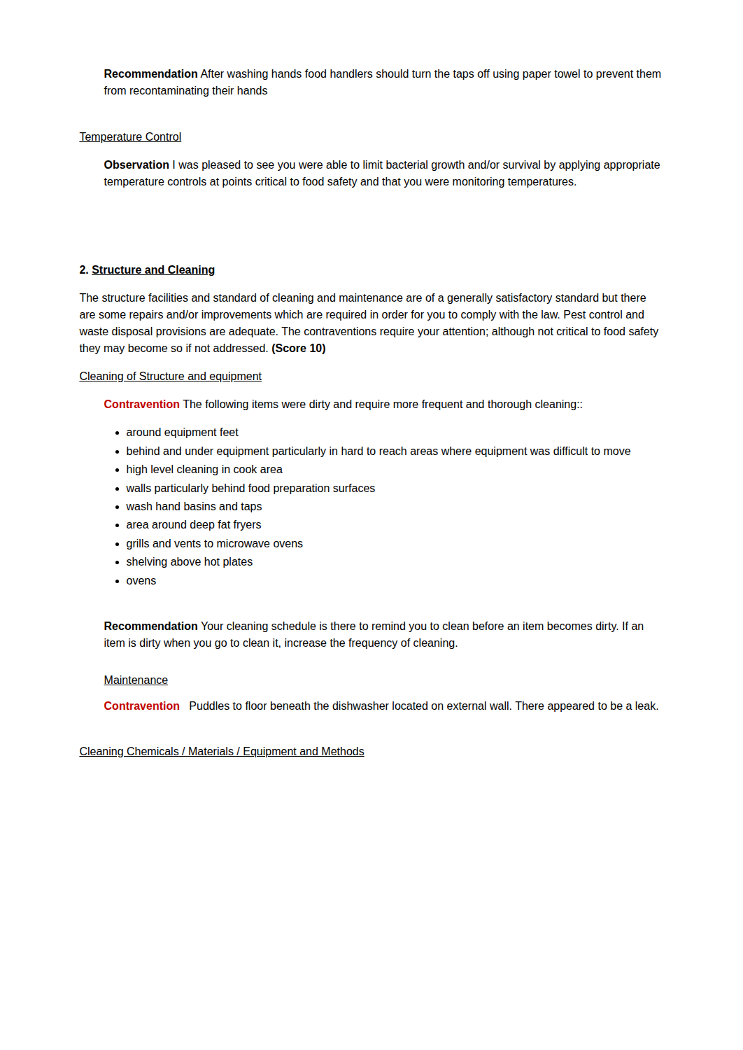Recommendation After washing hands food handlers should turn the taps off using paper towel to prevent them from recontaminating their hands
Temperature Control
Observation I was pleased to see you were able to limit bacterial growth and/or survival by applying appropriate temperature controls at points critical to food safety and that you were monitoring temperatures.
2. Structure and Cleaning
The structure facilities and standard of cleaning and maintenance are of a generally satisfactory standard but there are some repairs and/or improvements which are required in order for you to comply with the law. Pest control and waste disposal provisions are adequate. The contraventions require your attention; although not critical to food safety they may become so if not addressed. (Score 10)
Cleaning of Structure and equipment
Contravention The following items were dirty and require more frequent and thorough cleaning::
around equipment feet
behind and under equipment particularly in hard to reach areas where equipment was difficult to move
high level cleaning in cook area
walls particularly behind food preparation surfaces
wash hand basins and taps
area around deep fat fryers
grills and vents to microwave ovens
shelving above hot plates
ovens
Recommendation Your cleaning schedule is there to remind you to clean before an item becomes dirty. If an item is dirty when you go to clean it, increase the frequency of cleaning.
Maintenance
Contravention Puddles to floor beneath the dishwasher located on external wall. There appeared to be a leak.
Cleaning Chemicals / Materials / Equipment and Methods